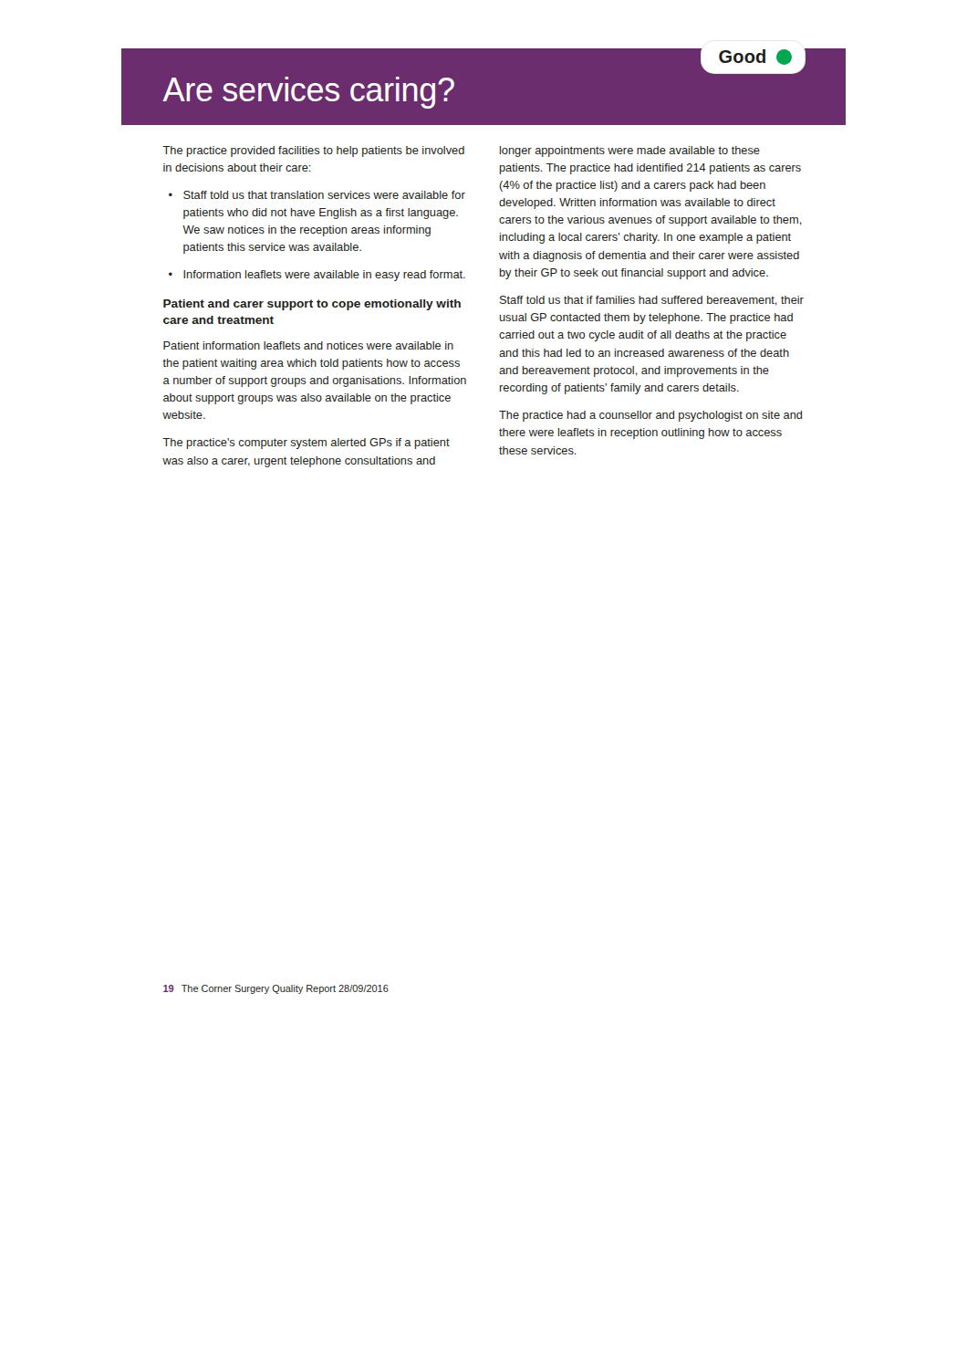Good
Are services caring?
The practice provided facilities to help patients be involved in decisions about their care:
Staff told us that translation services were available for patients who did not have English as a first language. We saw notices in the reception areas informing patients this service was available.
Information leaflets were available in easy read format.
Patient and carer support to cope emotionally with care and treatment
Patient information leaflets and notices were available in the patient waiting area which told patients how to access a number of support groups and organisations. Information about support groups was also available on the practice website.
The practice's computer system alerted GPs if a patient was also a carer, urgent telephone consultations and longer appointments were made available to these patients. The practice had identified 214 patients as carers (4% of the practice list) and a carers pack had been developed. Written information was available to direct carers to the various avenues of support available to them, including a local carers' charity. In one example a patient with a diagnosis of dementia and their carer were assisted by their GP to seek out financial support and advice.
Staff told us that if families had suffered bereavement, their usual GP contacted them by telephone. The practice had carried out a two cycle audit of all deaths at the practice and this had led to an increased awareness of the death and bereavement protocol, and improvements in the recording of patients' family and carers details.
The practice had a counsellor and psychologist on site and there were leaflets in reception outlining how to access these services.
19 The Corner Surgery Quality Report 28/09/2016